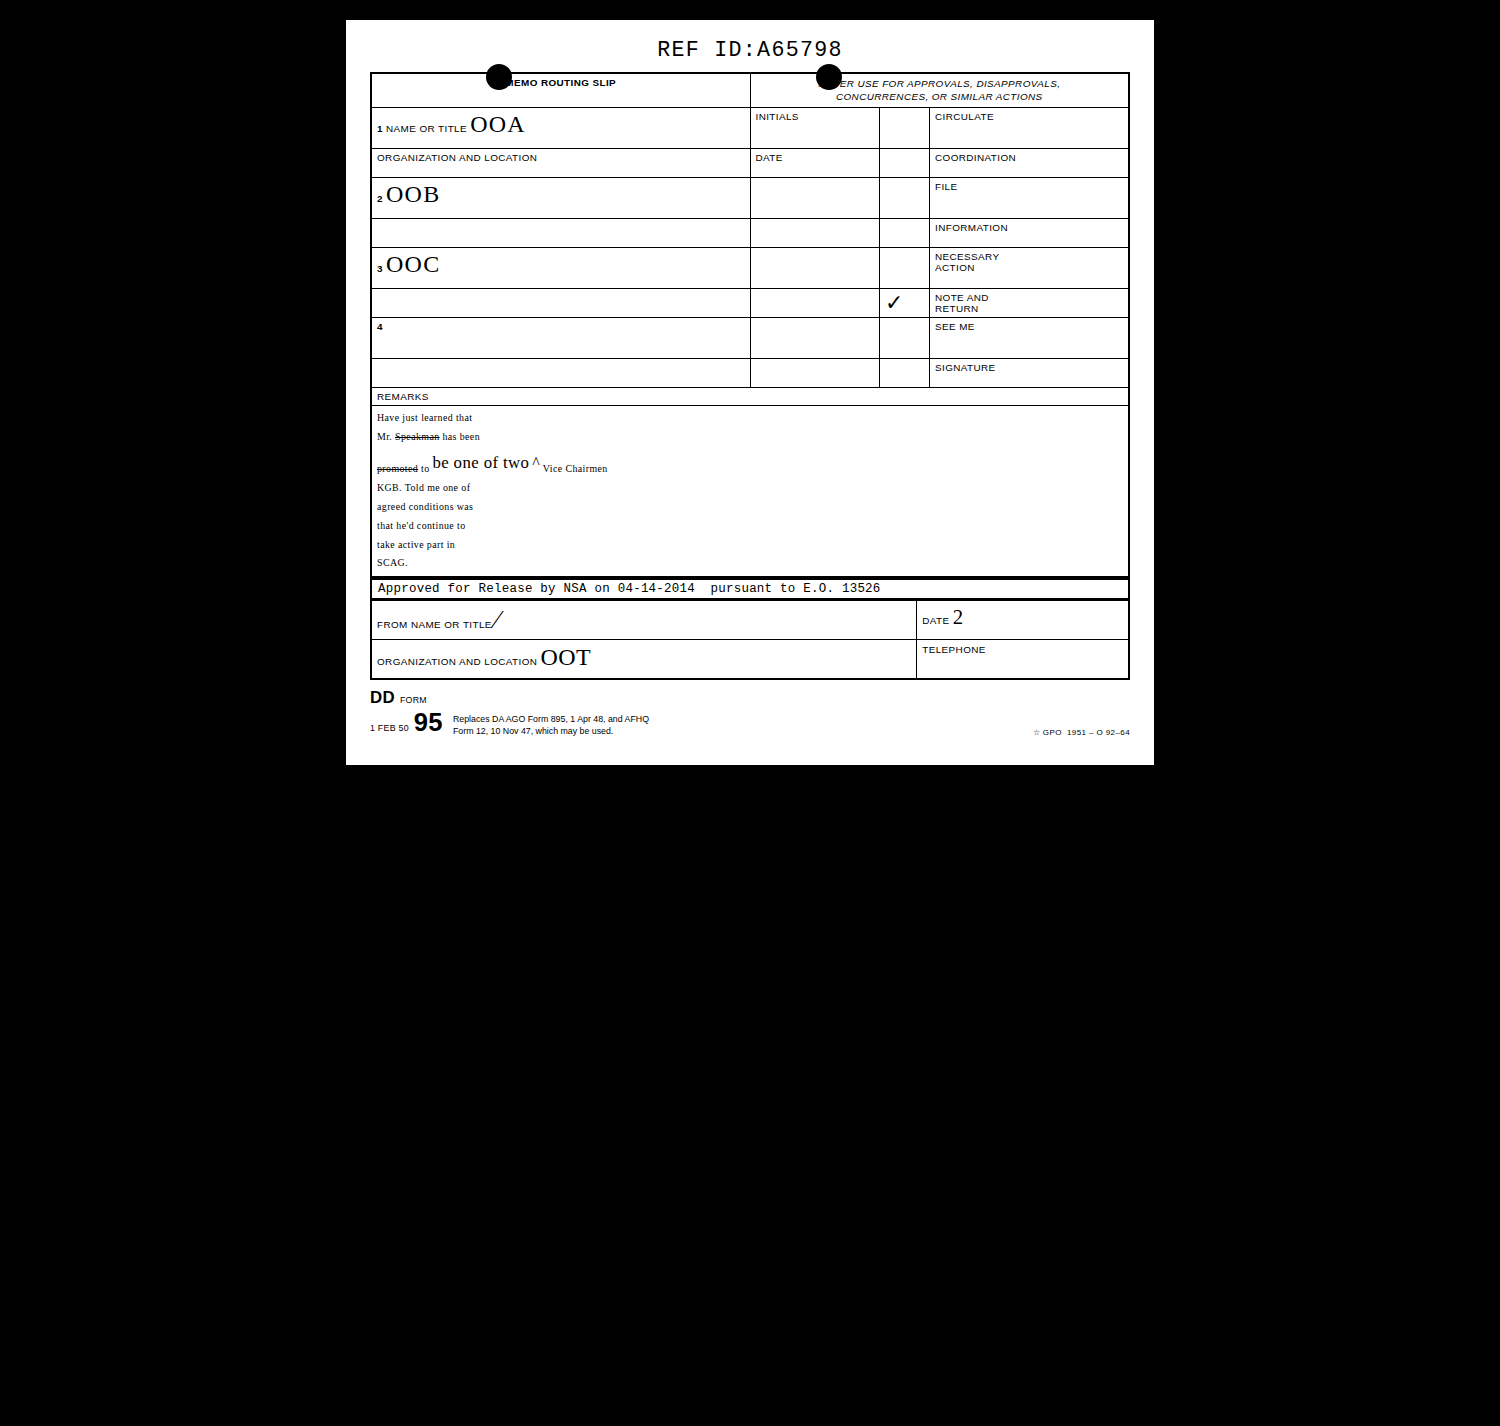REF ID:A65798
| MEMO ROUTING SLIP | NEVER USE FOR APPROVALS, DISAPPROVALS, CONCURRENCES, OR SIMILAR ACTIONS |
| 1 NAME OR TITLE OOA | INITIALS | | CIRCULATE |
| ORGANIZATION AND LOCATION | DATE | | COORDINATION |
| 2 OOB | | | FILE |
| | | | INFORMATION |
| 3 OOC | | | NECESSARY ACTION |
| | | ✓ | NOTE AND RETURN |
| 4 | | | SEE ME |
| | | | SIGNATURE |
| REMARKS |
| Have just learned that Mr. Speakman has been promoted to be one of two ^ Vice Chairmen KGB. Told me one of agreed conditions was that he'd continue to take active part in SCAG. |
Approved for Release by NSA on 04-14-2014 pursuant to E.O. 13526
| FROM NAME OR TITLE ⁄ | DATE 2 |
| ORGANIZATION AND LOCATION OOT | TELEPHONE |
DD FORM
1 FEB 50 95
Replaces DA AGO Form 895, 1 Apr 48, and AFHQ
Form 12, 10 Nov 47, which may be used.
☆ GPO 1951 – O 92–64